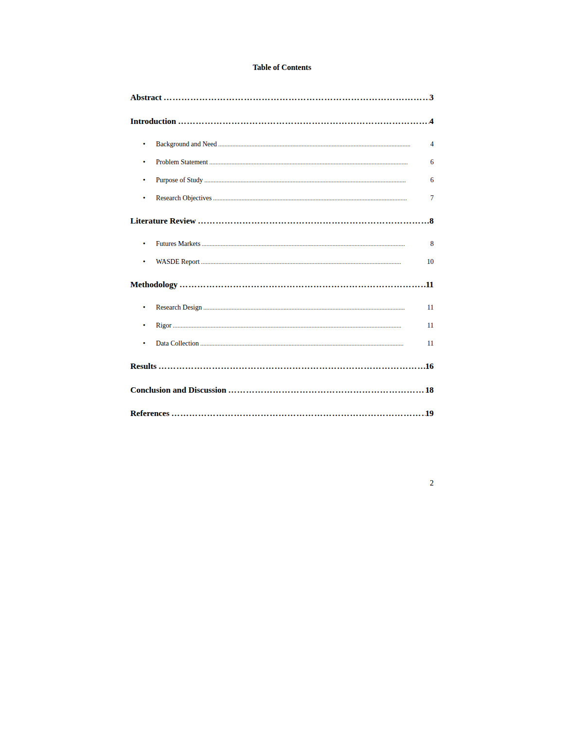Table of Contents
Abstract …………………………………………………………………………………… 3
Introduction ………………………………………………………………………………… 4
• Background and Need .......................................................................................................................... 4
• Problem Statement .............................................................................................................................. 6
• Purpose of Study ................................................................................................................................ 6
• Research Objectives ........................................................................................................................... 7
Literature Review …………………………………………………………………………… 8
• Futures Markets ................................................................................................................................. 8
• WASDE Report ............................................................................................................................... 10
Methodology ………………………………………………………………………………… 11
• Research Design ................................................................................................................................ 11
• Rigor ................................................................................................................................................. 11
• Data Collection ................................................................................................................................. 11
Results ………………………………………………………………………………………… 16
Conclusion and Discussion ……………………………………………………………… 18
References ………………………………………………………………………………… 19
2